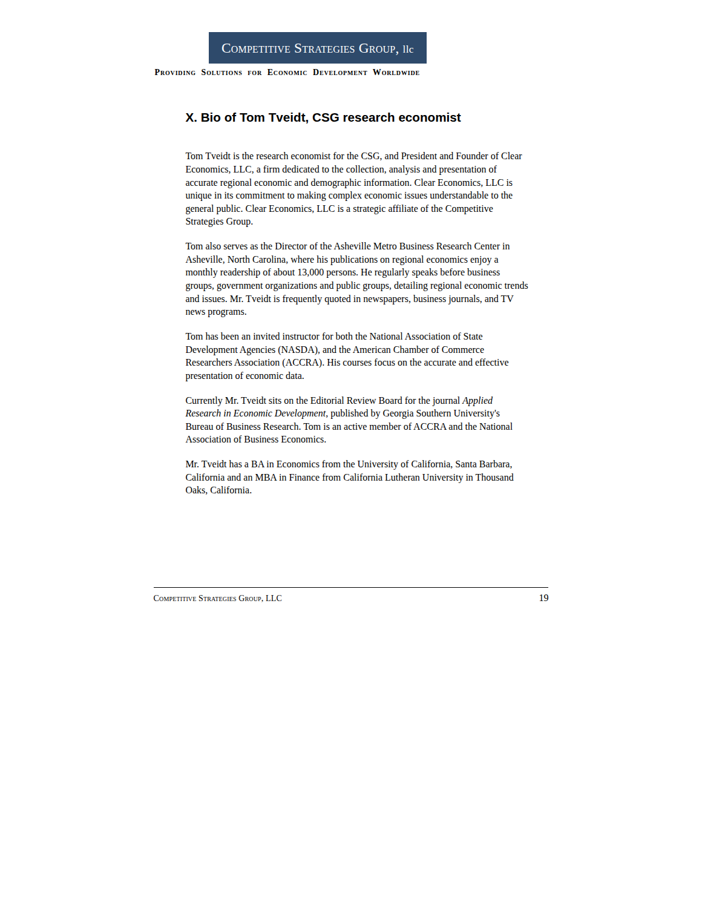Competitive Strategies Group, llc
Providing Solutions for Economic Development Worldwide
X. Bio of Tom Tveidt, CSG research economist
Tom Tveidt is the research economist for the CSG, and President and Founder of Clear Economics, LLC, a firm dedicated to the collection, analysis and presentation of accurate regional economic and demographic information. Clear Economics, LLC is unique in its commitment to making complex economic issues understandable to the general public. Clear Economics, LLC is a strategic affiliate of the Competitive Strategies Group.
Tom also serves as the Director of the Asheville Metro Business Research Center in Asheville, North Carolina, where his publications on regional economics enjoy a monthly readership of about 13,000 persons. He regularly speaks before business groups, government organizations and public groups, detailing regional economic trends and issues. Mr. Tveidt is frequently quoted in newspapers, business journals, and TV news programs.
Tom has been an invited instructor for both the National Association of State Development Agencies (NASDA), and the American Chamber of Commerce Researchers Association (ACCRA). His courses focus on the accurate and effective presentation of economic data.
Currently Mr. Tveidt sits on the Editorial Review Board for the journal Applied Research in Economic Development, published by Georgia Southern University's Bureau of Business Research. Tom is an active member of ACCRA and the National Association of Business Economics.
Mr. Tveidt has a BA in Economics from the University of California, Santa Barbara, California and an MBA in Finance from California Lutheran University in Thousand Oaks, California.
Competitive Strategies Group, LLC 19